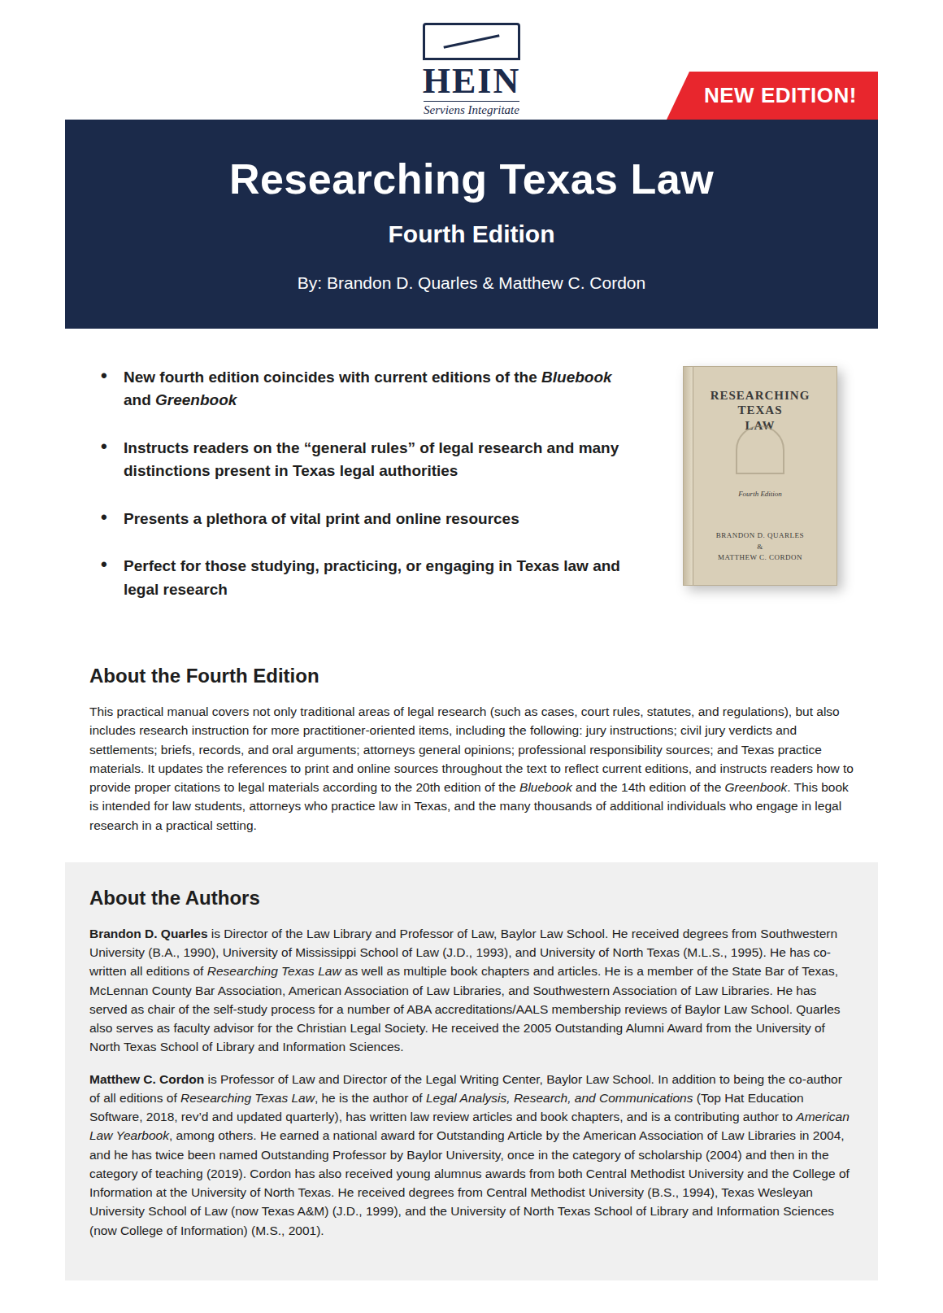HEIN Serviens Integritate
NEW EDITION!
Researching Texas Law
Fourth Edition
By: Brandon D. Quarles & Matthew C. Cordon
New fourth edition coincides with current editions of the Bluebook and Greenbook
Instructs readers on the “general rules” of legal research and many distinctions present in Texas legal authorities
Presents a plethora of vital print and online resources
Perfect for those studying, practicing, or engaging in Texas law and legal research
RESEARCHING TEXAS LAW Fourth Edition BRANDON D. QUARLES
&
MATTHEW C. CORDON
About the Fourth Edition
This practical manual covers not only traditional areas of legal research (such as cases, court rules, statutes, and regulations), but also includes research instruction for more practitioner-oriented items, including the following: jury instructions; civil jury verdicts and settlements; briefs, records, and oral arguments; attorneys general opinions; professional responsibility sources; and Texas practice materials. It updates the references to print and online sources throughout the text to reflect current editions, and instructs readers how to provide proper citations to legal materials according to the 20th edition of the Bluebook and the 14th edition of the Greenbook. This book is intended for law students, attorneys who practice law in Texas, and the many thousands of additional individuals who engage in legal research in a practical setting.
About the Authors
Brandon D. Quarles is Director of the Law Library and Professor of Law, Baylor Law School. He received degrees from Southwestern University (B.A., 1990), University of Mississippi School of Law (J.D., 1993), and University of North Texas (M.L.S., 1995). He has co-written all editions of Researching Texas Law as well as multiple book chapters and articles. He is a member of the State Bar of Texas, McLennan County Bar Association, American Association of Law Libraries, and Southwestern Association of Law Libraries. He has served as chair of the self-study process for a number of ABA accreditations/AALS membership reviews of Baylor Law School. Quarles also serves as faculty advisor for the Christian Legal Society. He received the 2005 Outstanding Alumni Award from the University of North Texas School of Library and Information Sciences.
Matthew C. Cordon is Professor of Law and Director of the Legal Writing Center, Baylor Law School. In addition to being the co-author of all editions of Researching Texas Law, he is the author of Legal Analysis, Research, and Communications (Top Hat Education Software, 2018, rev’d and updated quarterly), has written law review articles and book chapters, and is a contributing author to American Law Yearbook, among others. He earned a national award for Outstanding Article by the American Association of Law Libraries in 2004, and he has twice been named Outstanding Professor by Baylor University, once in the category of scholarship (2004) and then in the category of teaching (2019). Cordon has also received young alumnus awards from both Central Methodist University and the College of Information at the University of North Texas. He received degrees from Central Methodist University (B.S., 1994), Texas Wesleyan University School of Law (now Texas A&M) (J.D., 1999), and the University of North Texas School of Library and Information Sciences (now College of Information) (M.S., 2001).